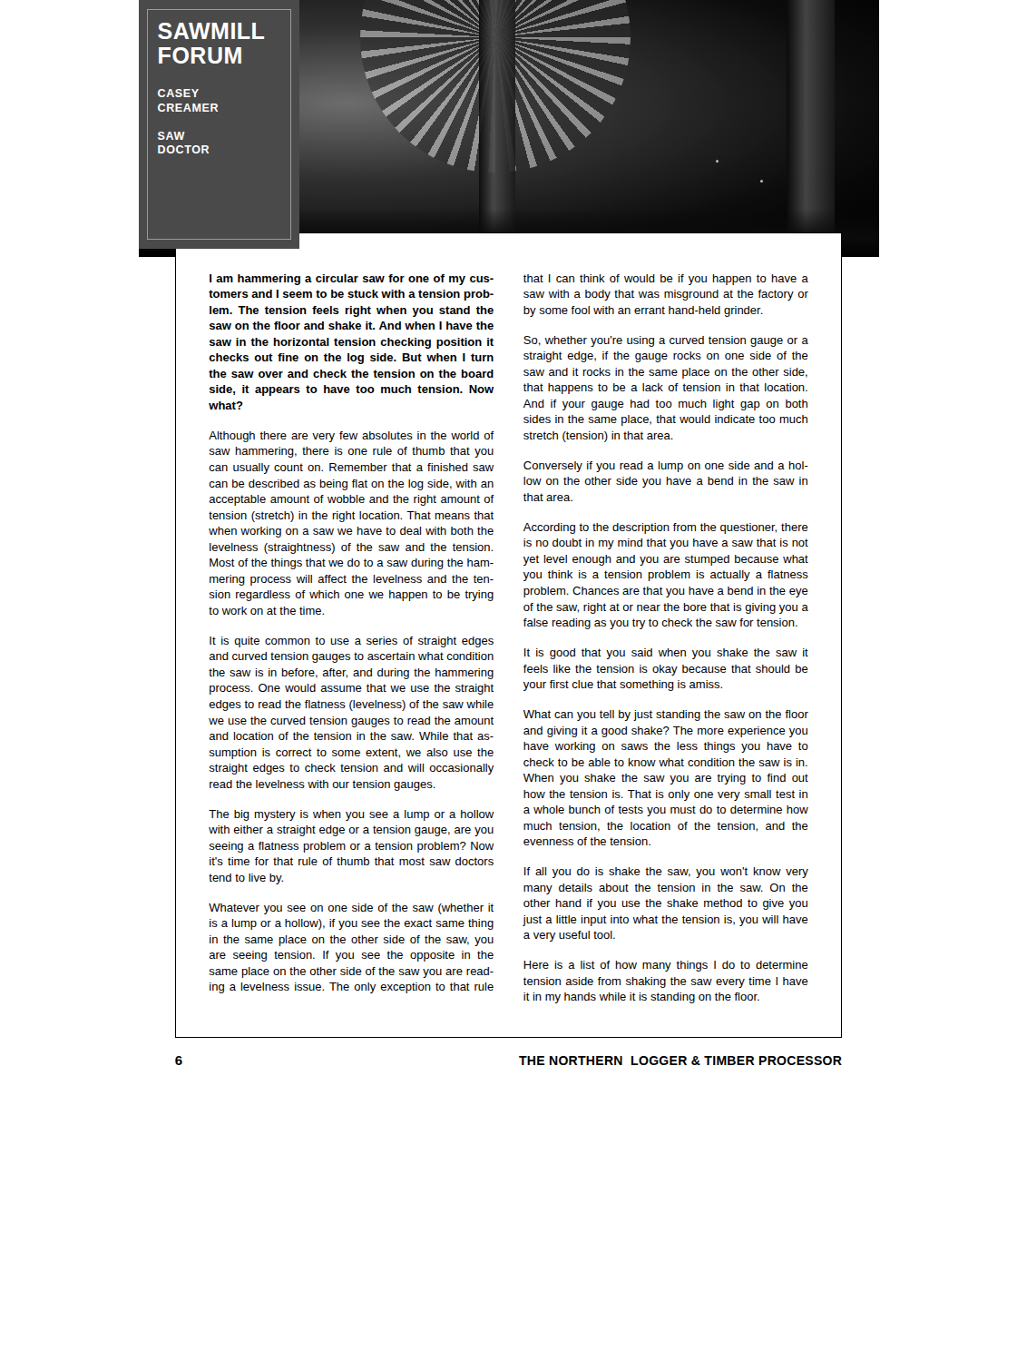Sawmill
Forum
Casey
Creamer
Saw
Doctor
I am hammering a circular saw for one of my customers and I seem to be stuck with a tension problem. The tension feels right when you stand the saw on the floor and shake it. And when I have the saw in the horizontal tension checking position it checks out fine on the log side. But when I turn the saw over and check the tension on the board side, it appears to have too much tension. Now what?
Although there are very few absolutes in the world of saw hammering, there is one rule of thumb that you can usually count on. Remember that a finished saw can be described as being flat on the log side, with an acceptable amount of wobble and the right amount of tension (stretch) in the right location. That means that when working on a saw we have to deal with both the levelness (straightness) of the saw and the tension. Most of the things that we do to a saw during the hammering process will affect the levelness and the tension regardless of which one we happen to be trying to work on at the time.
It is quite common to use a series of straight edges and curved tension gauges to ascertain what condition the saw is in before, after, and during the hammering process. One would assume that we use the straight edges to read the flatness (levelness) of the saw while we use the curved tension gauges to read the amount and location of the tension in the saw. While that assumption is correct to some extent, we also use the straight edges to check tension and will occasionally read the levelness with our tension gauges.
The big mystery is when you see a lump or a hollow with either a straight edge or a tension gauge, are you seeing a flatness problem or a tension problem? Now it's time for that rule of thumb that most saw doctors tend to live by.
Whatever you see on one side of the saw (whether it is a lump or a hollow), if you see the exact same thing in the same place on the other side of the saw, you are seeing tension. If you see the opposite in the same place on the other side of the saw you are reading a levelness issue. The only exception to that rule that I can think of would be if you happen to have a saw with a body that was misground at the factory or by some fool with an errant hand-held grinder.
So, whether you're using a curved tension gauge or a straight edge, if the gauge rocks on one side of the saw and it rocks in the same place on the other side, that happens to be a lack of tension in that location. And if your gauge had too much light gap on both sides in the same place, that would indicate too much stretch (tension) in that area.
Conversely if you read a lump on one side and a hollow on the other side you have a bend in the saw in that area.
According to the description from the questioner, there is no doubt in my mind that you have a saw that is not yet level enough and you are stumped because what you think is a tension problem is actually a flatness problem. Chances are that you have a bend in the eye of the saw, right at or near the bore that is giving you a false reading as you try to check the saw for tension.
It is good that you said when you shake the saw it feels like the tension is okay because that should be your first clue that something is amiss.
What can you tell by just standing the saw on the floor and giving it a good shake? The more experience you have working on saws the less things you have to check to be able to know what condition the saw is in. When you shake the saw you are trying to find out how the tension is. That is only one very small test in a whole bunch of tests you must do to determine how much tension, the location of the tension, and the evenness of the tension.
If all you do is shake the saw, you won't know very many details about the tension in the saw. On the other hand if you use the shake method to give you just a little input into what the tension is, you will have a very useful tool.
Here is a list of how many things I do to determine tension aside from shaking the saw every time I have it in my hands while it is standing on the floor.
6
The Northern Logger & Timber Processor